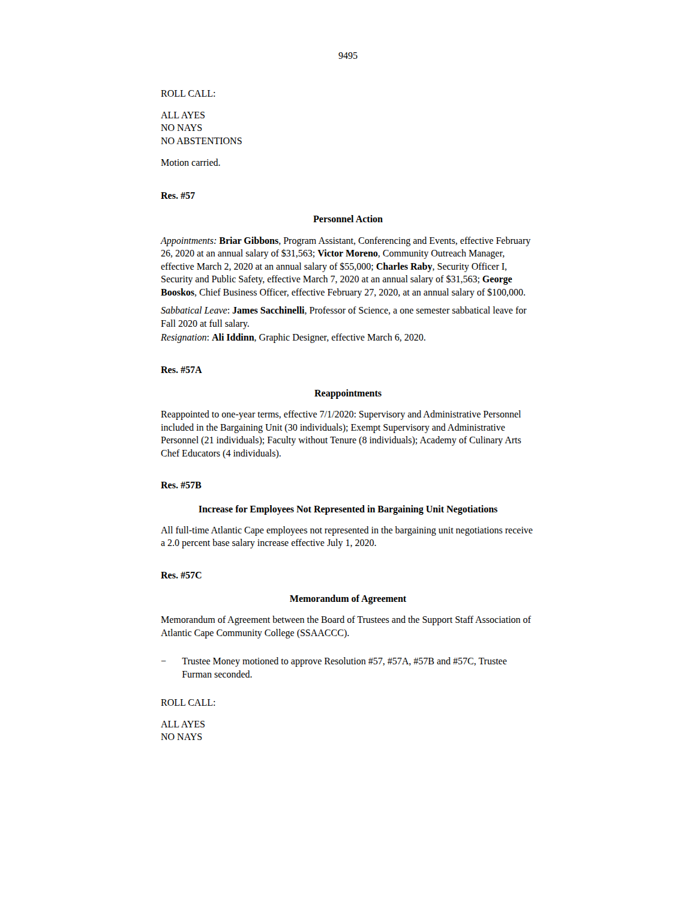9495
ROLL CALL:
ALL AYES
NO NAYS
NO ABSTENTIONS
Motion carried.
Res. #57
Personnel Action
Appointments: Briar Gibbons, Program Assistant, Conferencing and Events, effective February 26, 2020 at an annual salary of $31,563; Victor Moreno, Community Outreach Manager, effective March 2, 2020 at an annual salary of $55,000; Charles Raby, Security Officer I, Security and Public Safety, effective March 7, 2020 at an annual salary of $31,563; George Booskos, Chief Business Officer, effective February 27, 2020, at an annual salary of $100,000.
Sabbatical Leave: James Sacchinelli, Professor of Science, a one semester sabbatical leave for Fall 2020 at full salary.
Resignation: Ali Iddinn, Graphic Designer, effective March 6, 2020.
Res. #57A
Reappointments
Reappointed to one-year terms, effective 7/1/2020: Supervisory and Administrative Personnel included in the Bargaining Unit (30 individuals); Exempt Supervisory and Administrative Personnel (21 individuals); Faculty without Tenure (8 individuals); Academy of Culinary Arts Chef Educators (4 individuals).
Res. #57B
Increase for Employees Not Represented in Bargaining Unit Negotiations
All full-time Atlantic Cape employees not represented in the bargaining unit negotiations receive a 2.0 percent base salary increase effective July 1, 2020.
Res. #57C
Memorandum of Agreement
Memorandum of Agreement between the Board of Trustees and the Support Staff Association of Atlantic Cape Community College (SSAACCC).
−
Trustee Money motioned to approve Resolution #57, #57A, #57B and #57C, Trustee Furman seconded.
ROLL CALL:
ALL AYES
NO NAYS